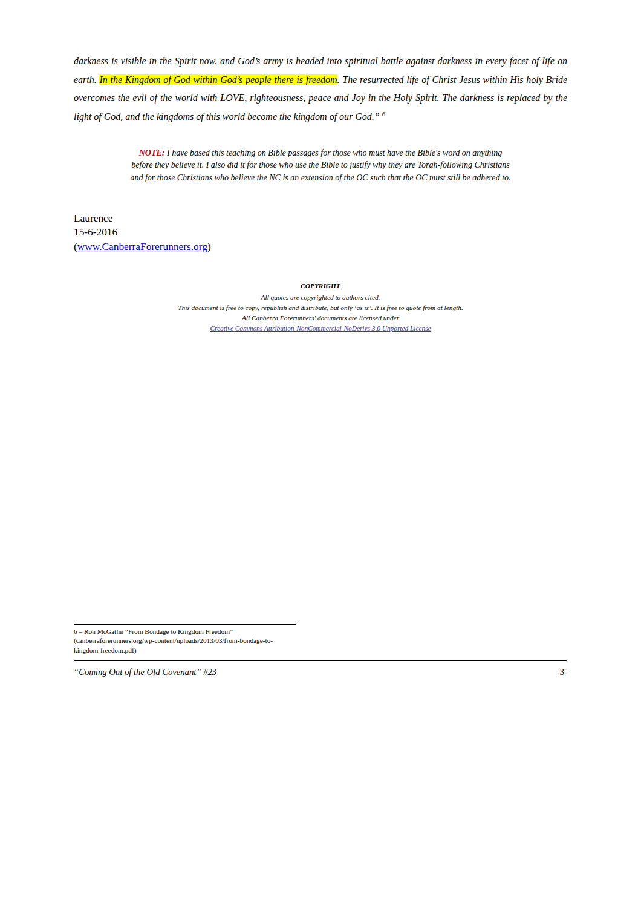darkness is visible in the Spirit now, and God’s army is headed into spiritual battle against darkness in every facet of life on earth. In the Kingdom of God within God’s people there is freedom. The resurrected life of Christ Jesus within His holy Bride overcomes the evil of the world with LOVE, righteousness, peace and Joy in the Holy Spirit. The darkness is replaced by the light of God, and the kingdoms of this world become the kingdom of our God.” 6
NOTE: I have based this teaching on Bible passages for those who must have the Bible's word on anything before they believe it. I also did it for those who use the Bible to justify why they are Torah-following Christians and for those Christians who believe the NC is an extension of the OC such that the OC must still be adhered to.
Laurence
15-6-2016
(www.CanberraForerunners.org)
COPYRIGHT All quotes are copyrighted to authors cited.
This document is free to copy, republish and distribute, but only ‘as is’. It is free to quote from at length.
All Canberra Forerunners' documents are licensed under
Creative Commons Attribution-NonCommercial-NoDerivs 3.0 Unported License
6 – Ron McGatlin “From Bondage to Kingdom Freedom” (canberraforerunners.org/wp-content/uploads/2013/03/from-bondage-to-kingdom-freedom.pdf)
“Coming Out of the Old Covenant” #23 -3-